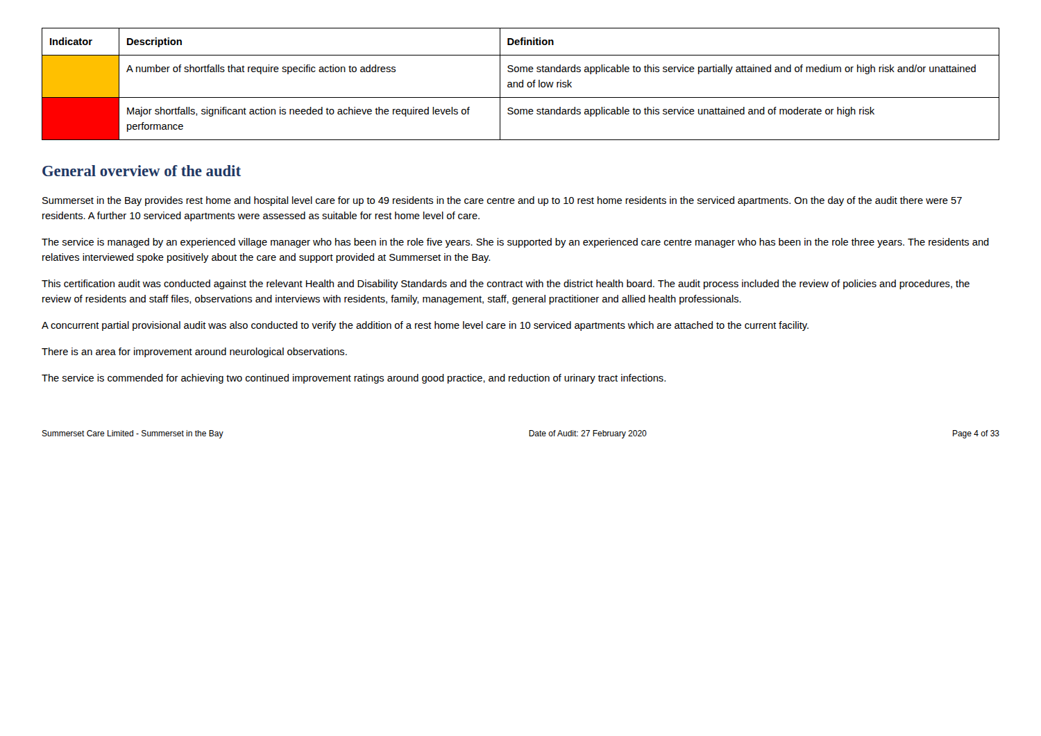| Indicator | Description | Definition |
| --- | --- | --- |
| | A number of shortfalls that require specific action to address | Some standards applicable to this service partially attained and of medium or high risk and/or unattained and of low risk |
| | Major shortfalls, significant action is needed to achieve the required levels of performance | Some standards applicable to this service unattained and of moderate or high risk |
General overview of the audit
Summerset in the Bay provides rest home and hospital level care for up to 49 residents in the care centre and up to 10 rest home residents in the serviced apartments. On the day of the audit there were 57 residents. A further 10 serviced apartments were assessed as suitable for rest home level of care.
The service is managed by an experienced village manager who has been in the role five years. She is supported by an experienced care centre manager who has been in the role three years. The residents and relatives interviewed spoke positively about the care and support provided at Summerset in the Bay.
This certification audit was conducted against the relevant Health and Disability Standards and the contract with the district health board. The audit process included the review of policies and procedures, the review of residents and staff files, observations and interviews with residents, family, management, staff, general practitioner and allied health professionals.
A concurrent partial provisional audit was also conducted to verify the addition of a rest home level care in 10 serviced apartments which are attached to the current facility.
There is an area for improvement around neurological observations.
The service is commended for achieving two continued improvement ratings around good practice, and reduction of urinary tract infections.
Summerset Care Limited - Summerset in the Bay Date of Audit: 27 February 2020 Page 4 of 33